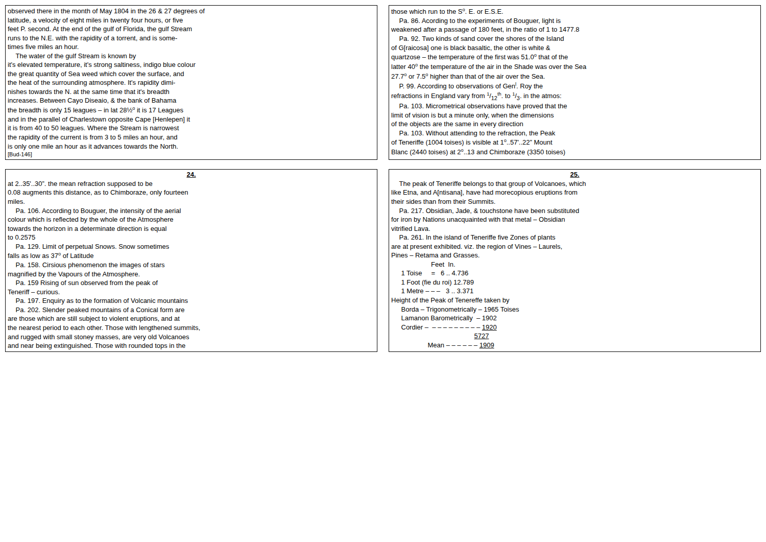| observed there in the month of May 1804 in the 26 & 27 degrees of latitude, a velocity of eight miles in twenty four hours, or five feet P. second. At the end of the gulf of Florida, the gulf Stream runs to the N.E. with the rapidity of a torrent, and is some- times five miles an hour. The water of the gulf Stream is known by it's elevated temperature, it's strong saltiness, indigo blue colour the great quantity of Sea weed which cover the surface, and the heat of the surrounding atmosphere. It's rapidity dimi- nishes towards the N. at the same time that it's breadth increases. Between Cayo Diseaio, & the bank of Bahama the breadth is only 15 leagues – in lat 28½ o it is 17 Leagues and in the parallel of Charlestown opposite Cape [Henlepen] it it is from 40 to 50 leagues. Where the Stream is narrowest the rapidity of the current is from 3 to 5 miles an hour, and is only one mile an hour as it advances towards the North. [Bud-146] | | those which run to the S o . E. or E.S.E. Pa. 86. Acording to the experiments of Bouguer, light is weakened after a passage of 180 feet, in the ratio of 1 to 1477.8 Pa. 92. Two kinds of sand cover the shores of the Island of G[raicosa] one is black basaltic, the other is white & quartzose – the temperature of the first was 51.0 o that of the latter 40 o the temperature of the air in the Shade was over the Sea 27.7 o or 7.5 o higher than that of the air over the Sea. P. 99. According to observations of Gen l . Roy the refractions in England vary from 1 / 12 th . to 1 / 3 . in the atmos: Pa. 103. Micrometrical observations have proved that the limit of vision is but a minute only, when the dimensions of the objects are the same in every direction Pa. 103. Without attending to the refraction, the Peak of Teneriffe (1004 toises) is visible at 1 o ..57'..22” Mount Blanc (2440 toises) at 2 o ..13 and Chimboraze (3350 toises) |
| 24. at 2..35'..30”. the mean refraction supposed to be 0.08 augments this distance, as to Chimboraze, only fourteen miles. Pa. 106. According to Bouguer, the intensity of the aerial colour which is reflected by the whole of the Atmosphere towards the horizon in a determinate direction is equal to 0.2575 Pa. 129. Limit of perpetual Snows. Snow sometimes falls as low as 37 o of Latitude Pa. 158. Cirsious phenomenon the images of stars magnified by the Vapours of the Atmosphere. Pa. 159 Rising of sun observed from the peak of Teneriff – curious. Pa. 197. Enquiry as to the formation of Volcanic mountains Pa. 202. Slender peaked mountains of a Conical form are are those which are still subject to violent eruptions, and at the nearest period to each other. Those with lengthened summits, and rugged with small stoney masses, are very old Volcanoes and near being extinguished. Those with rounded tops in the | | 25. The peak of Teneriffe belongs to that group of Volcanoes, which like Etna, and A[ntisana], have had morecopious eruptions from their sides than from their Summits. Pa. 217. Obsidian, Jade, & touchstone have been substituted for iron by Nations unacquainted with that metal – Obsidian vitrified Lava. Pa. 261. In the island of Teneriffe five Zones of plants are at present exhibited. viz. the region of Vines – Laurels, Pines – Retama and Grasses. Feet In. 1 Toise = 6 .. 4.736 1 Foot (fie du roi) 12.789 1 Metre – – – 3 .. 3.371 Height of the Peak of Tenereffe taken by Borda – Trigonometrically – 1965 Toises Lamanon Barometrically – 1902 Cordier – – – – – – – – – – 1920 5727 Mean – – – – – – 1909 |